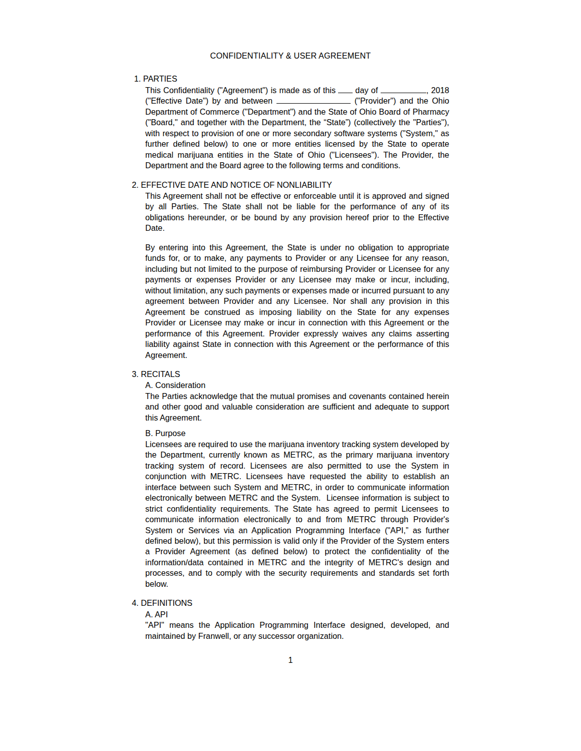CONFIDENTIALITY & USER AGREEMENT
1. PARTIES
This Confidentiality ("Agreement") is made as of this day of , 2018 ("Effective Date") by and between ("Provider") and the Ohio Department of Commerce ("Department") and the State of Ohio Board of Pharmacy ("Board," and together with the Department, the “State”) (collectively the "Parties"), with respect to provision of one or more secondary software systems ("System," as further defined below) to one or more entities licensed by the State to operate medical marijuana entities in the State of Ohio ("Licensees"). The Provider, the Department and the Board agree to the following terms and conditions.
2. EFFECTIVE DATE AND NOTICE OF NONLIABILITY
This Agreement shall not be effective or enforceable until it is approved and signed by all Parties. The State shall not be liable for the performance of any of its obligations hereunder, or be bound by any provision hereof prior to the Effective Date.
By entering into this Agreement, the State is under no obligation to appropriate funds for, or to make, any payments to Provider or any Licensee for any reason, including but not limited to the purpose of reimbursing Provider or Licensee for any payments or expenses Provider or any Licensee may make or incur, including, without limitation, any such payments or expenses made or incurred pursuant to any agreement between Provider and any Licensee. Nor shall any provision in this Agreement be construed as imposing liability on the State for any expenses Provider or Licensee may make or incur in connection with this Agreement or the performance of this Agreement. Provider expressly waives any claims asserting liability against State in connection with this Agreement or the performance of this Agreement.
3. RECITALS
A. Consideration
The Parties acknowledge that the mutual promises and covenants contained herein and other good and valuable consideration are sufficient and adequate to support this Agreement.
B. Purpose
Licensees are required to use the marijuana inventory tracking system developed by the Department, currently known as METRC, as the primary marijuana inventory tracking system of record. Licensees are also permitted to use the System in conjunction with METRC. Licensees have requested the ability to establish an interface between such System and METRC, in order to communicate information electronically between METRC and the System. Licensee information is subject to strict confidentiality requirements. The State has agreed to permit Licensees to communicate information electronically to and from METRC through Provider's System or Services via an Application Programming Interface ("API,” as further defined below), but this permission is valid only if the Provider of the System enters a Provider Agreement (as defined below) to protect the confidentiality of the information/data contained in METRC and the integrity of METRC's design and processes, and to comply with the security requirements and standards set forth below.
4. DEFINITIONS
A. API
"API" means the Application Programming Interface designed, developed, and maintained by Franwell, or any successor organization.
1